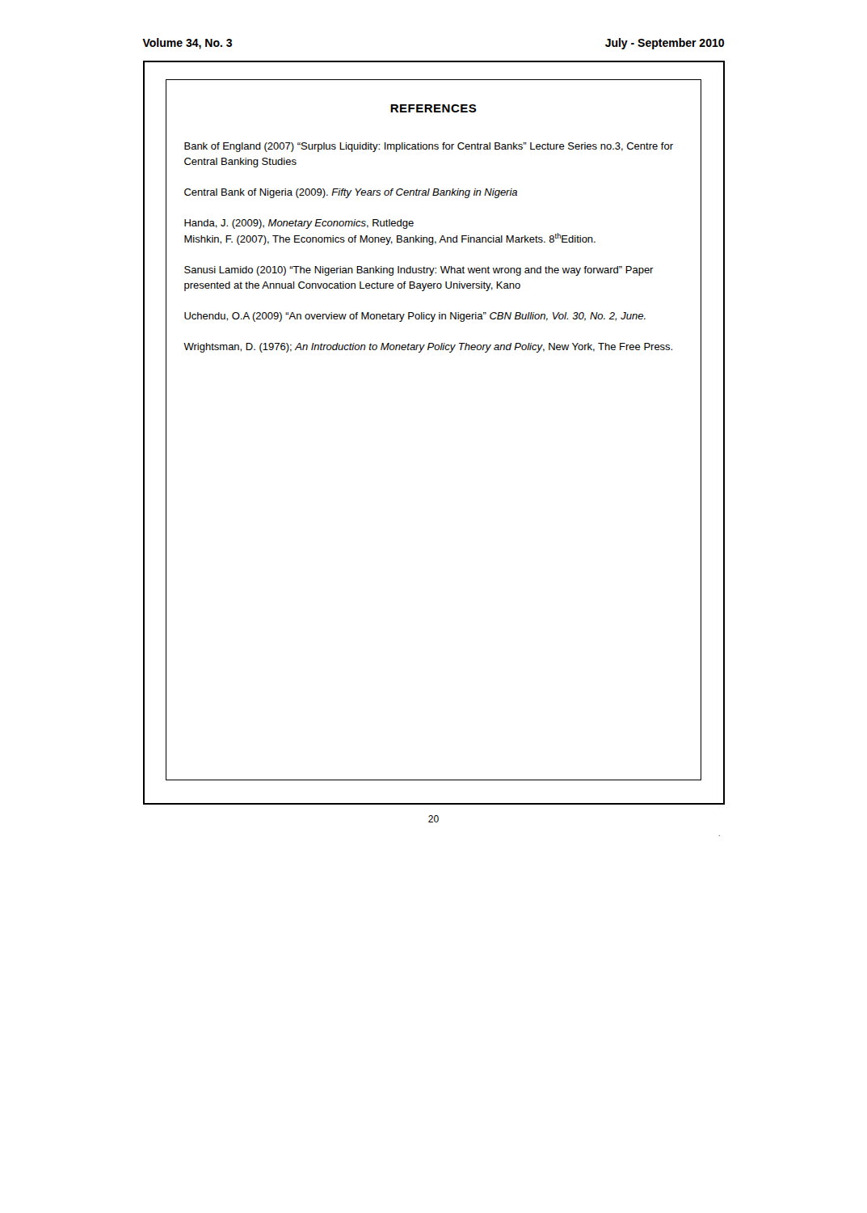Volume 34, No. 3 July - September 2010
REFERENCES
Bank of England (2007) “Surplus Liquidity: Implications for Central Banks” Lecture Series no.3, Centre for Central Banking Studies
Central Bank of Nigeria (2009). Fifty Years of Central Banking in Nigeria
Handa, J. (2009), Monetary Economics, Rutledge
Mishkin, F. (2007), The Economics of Money, Banking, And Financial Markets. 8thEdition.
Sanusi Lamido (2010) “The Nigerian Banking Industry: What went wrong and the way forward” Paper presented at the Annual Convocation Lecture of Bayero University, Kano
Uchendu, O.A (2009) “An overview of Monetary Policy in Nigeria” CBN Bullion, Vol. 30, No. 2, June.
Wrightsman, D. (1976); An Introduction to Monetary Policy Theory and Policy, New York, The Free Press.
20
.